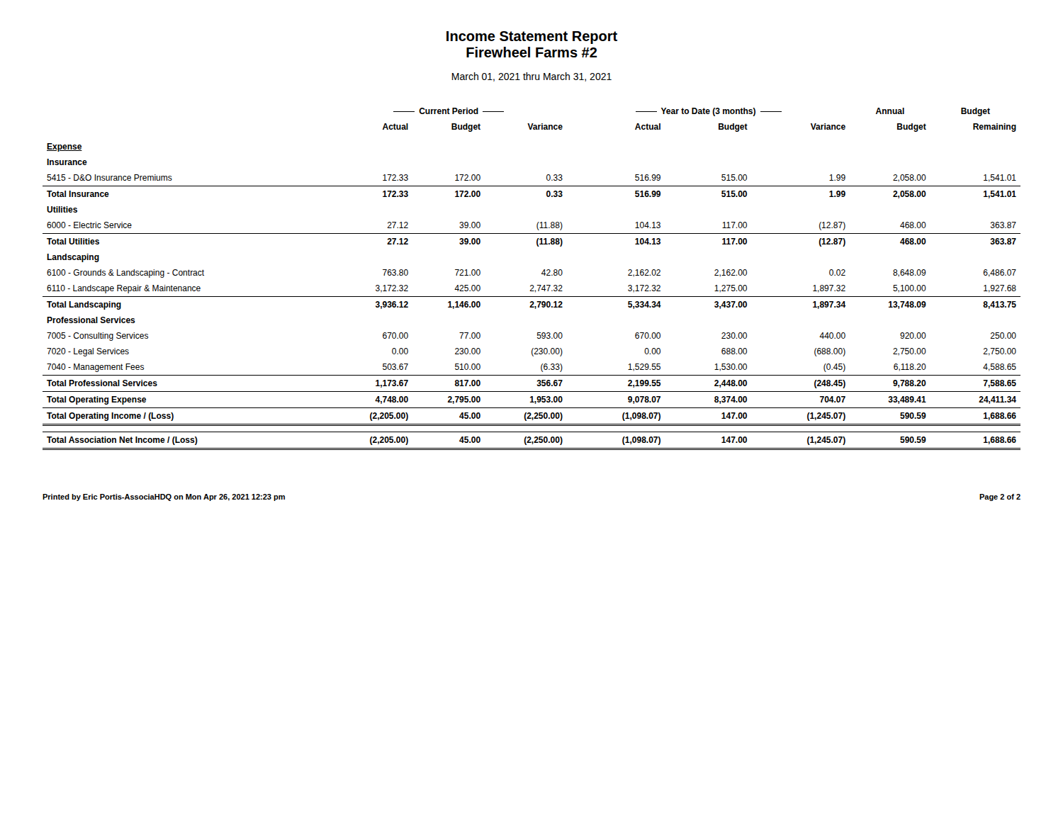Income Statement Report
Firewheel Farms #2
March 01, 2021 thru March 31, 2021
| | Current Period | Year to Date (3 months) | Annual | Budget |
| --- | --- | --- | --- | --- |
| | Actual | Budget | Variance | Actual | Budget | Variance | Budget | Remaining |
| Expense | |
| Insurance | |
| 5415 - D&O Insurance Premiums | 172.33 | 172.00 | 0.33 | 516.99 | 515.00 | 1.99 | 2,058.00 | 1,541.01 |
| Total Insurance | 172.33 | 172.00 | 0.33 | 516.99 | 515.00 | 1.99 | 2,058.00 | 1,541.01 |
| Utilities | |
| 6000 - Electric Service | 27.12 | 39.00 | (11.88) | 104.13 | 117.00 | (12.87) | 468.00 | 363.87 |
| Total Utilities | 27.12 | 39.00 | (11.88) | 104.13 | 117.00 | (12.87) | 468.00 | 363.87 |
| Landscaping | |
| 6100 - Grounds & Landscaping - Contract | 763.80 | 721.00 | 42.80 | 2,162.02 | 2,162.00 | 0.02 | 8,648.09 | 6,486.07 |
| 6110 - Landscape Repair & Maintenance | 3,172.32 | 425.00 | 2,747.32 | 3,172.32 | 1,275.00 | 1,897.32 | 5,100.00 | 1,927.68 |
| Total Landscaping | 3,936.12 | 1,146.00 | 2,790.12 | 5,334.34 | 3,437.00 | 1,897.34 | 13,748.09 | 8,413.75 |
| Professional Services | |
| 7005 - Consulting Services | 670.00 | 77.00 | 593.00 | 670.00 | 230.00 | 440.00 | 920.00 | 250.00 |
| 7020 - Legal Services | 0.00 | 230.00 | (230.00) | 0.00 | 688.00 | (688.00) | 2,750.00 | 2,750.00 |
| 7040 - Management Fees | 503.67 | 510.00 | (6.33) | 1,529.55 | 1,530.00 | (0.45) | 6,118.20 | 4,588.65 |
| Total Professional Services | 1,173.67 | 817.00 | 356.67 | 2,199.55 | 2,448.00 | (248.45) | 9,788.20 | 7,588.65 |
| Total Operating Expense | 4,748.00 | 2,795.00 | 1,953.00 | 9,078.07 | 8,374.00 | 704.07 | 33,489.41 | 24,411.34 |
| Total Operating Income / (Loss) | (2,205.00) | 45.00 | (2,250.00) | (1,098.07) | 147.00 | (1,245.07) | 590.59 | 1,688.66 |
| Total Association Net Income / (Loss) | (2,205.00) | 45.00 | (2,250.00) | (1,098.07) | 147.00 | (1,245.07) | 590.59 | 1,688.66 |
Printed by Eric Portis-AssociaHDQ on Mon Apr 26, 2021 12:23 pm
Page 2 of 2